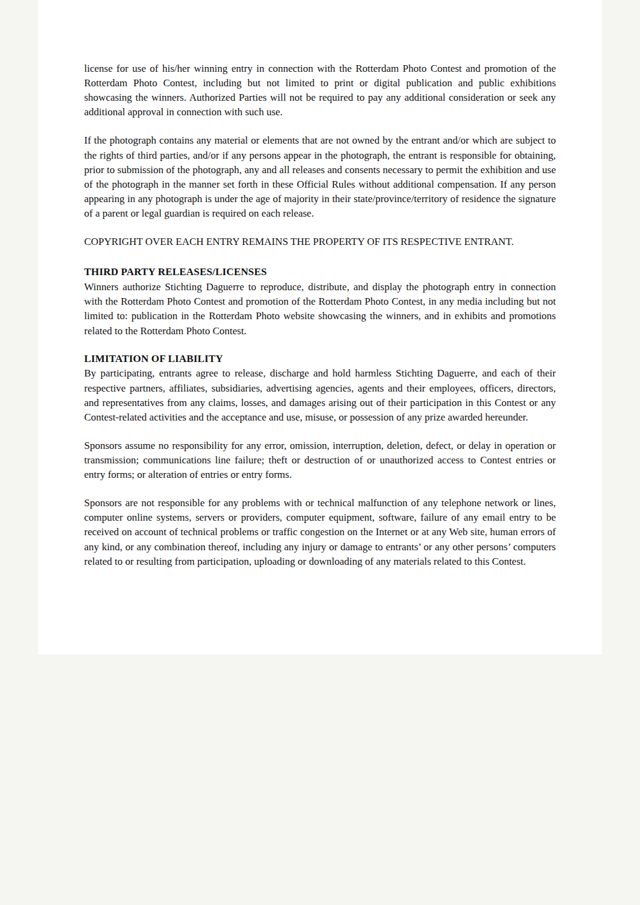license for use of his/her winning entry in connection with the Rotterdam Photo Contest and promotion of the Rotterdam Photo Contest, including but not limited to print or digital publication and public exhibitions showcasing the winners. Authorized Parties will not be required to pay any additional consideration or seek any additional approval in connection with such use.
If the photograph contains any material or elements that are not owned by the entrant and/or which are subject to the rights of third parties, and/or if any persons appear in the photograph, the entrant is responsible for obtaining, prior to submission of the photograph, any and all releases and consents necessary to permit the exhibition and use of the photograph in the manner set forth in these Official Rules without additional compensation. If any person appearing in any photograph is under the age of majority in their state/province/territory of residence the signature of a parent or legal guardian is required on each release.
COPYRIGHT OVER EACH ENTRY REMAINS THE PROPERTY OF ITS RESPECTIVE ENTRANT.
THIRD PARTY RELEASES/LICENSES
Winners authorize Stichting Daguerre to reproduce, distribute, and display the photograph entry in connection with the Rotterdam Photo Contest and promotion of the Rotterdam Photo Contest, in any media including but not limited to: publication in the Rotterdam Photo website showcasing the winners, and in exhibits and promotions related to the Rotterdam Photo Contest.
LIMITATION OF LIABILITY
By participating, entrants agree to release, discharge and hold harmless Stichting Daguerre, and each of their respective partners, affiliates, subsidiaries, advertising agencies, agents and their employees, officers, directors, and representatives from any claims, losses, and damages arising out of their participation in this Contest or any Contest-related activities and the acceptance and use, misuse, or possession of any prize awarded hereunder.
Sponsors assume no responsibility for any error, omission, interruption, deletion, defect, or delay in operation or transmission; communications line failure; theft or destruction of or unauthorized access to Contest entries or entry forms; or alteration of entries or entry forms.
Sponsors are not responsible for any problems with or technical malfunction of any telephone network or lines, computer online systems, servers or providers, computer equipment, software, failure of any email entry to be received on account of technical problems or traffic congestion on the Internet or at any Web site, human errors of any kind, or any combination thereof, including any injury or damage to entrants’ or any other persons’ computers related to or resulting from participation, uploading or downloading of any materials related to this Contest.